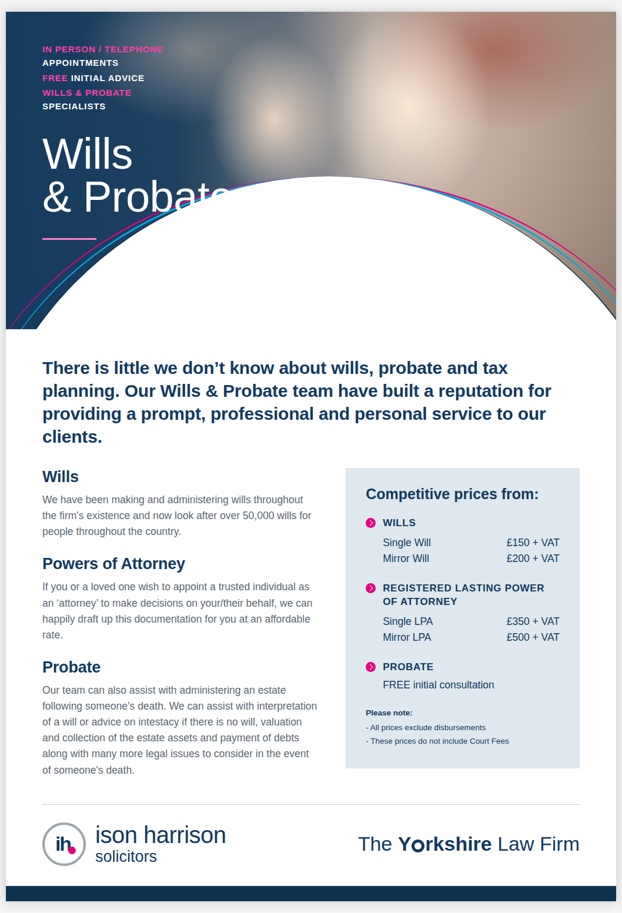IN PERSON / TELEPHONE
APPOINTMENTS
FREE INITIAL ADVICE
WILLS & PROBATE
SPECIALISTS
Wills
& Probate
There is little we don’t know about wills, probate and tax planning. Our Wills & Probate team have built a reputation for providing a prompt, professional and personal service to our clients.
Wills
We have been making and administering wills throughout the firm's existence and now look after over 50,000 wills for people throughout the country.
Powers of Attorney
If you or a loved one wish to appoint a trusted individual as an ‘attorney’ to make decisions on your/their behalf, we can happily draft up this documentation for you at an affordable rate.
Probate
Our team can also assist with administering an estate following someone’s death. We can assist with interpretation of a will or advice on intestacy if there is no will, valuation and collection of the estate assets and payment of debts along with many more legal issues to consider in the event of someone's death.
Competitive prices from:
Wills
| Single Will | £150 + VAT |
| Mirror Will | £200 + VAT |
Registered Lasting Power
of Attorney
| Single LPA | £350 + VAT |
| Mirror LPA | £500 + VAT |
Probate
FREE initial consultation
Please note: - All prices exclude disbursements
- These prices do not include Court Fees
ih
ison harrison solicitors
The Y rkshire Law Firm